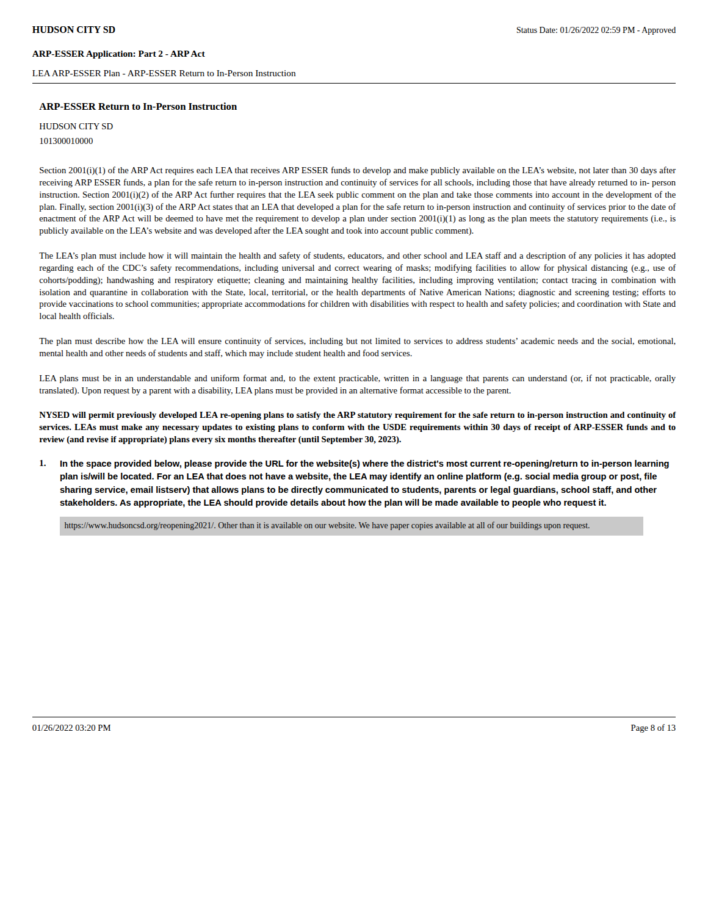HUDSON CITY SD Status Date: 01/26/2022 02:59 PM - Approved
ARP-ESSER Application: Part 2 - ARP Act
LEA ARP-ESSER Plan - ARP-ESSER Return to In-Person Instruction
ARP-ESSER Return to In-Person Instruction
HUDSON CITY SD
101300010000
Section 2001(i)(1) of the ARP Act requires each LEA that receives ARP ESSER funds to develop and make publicly available on the LEA’s website, not later than 30 days after receiving ARP ESSER funds, a plan for the safe return to in-person instruction and continuity of services for all schools, including those that have already returned to in- person instruction. Section 2001(i)(2) of the ARP Act further requires that the LEA seek public comment on the plan and take those comments into account in the development of the plan. Finally, section 2001(i)(3) of the ARP Act states that an LEA that developed a plan for the safe return to in-person instruction and continuity of services prior to the date of enactment of the ARP Act will be deemed to have met the requirement to develop a plan under section 2001(i)(1) as long as the plan meets the statutory requirements (i.e., is publicly available on the LEA’s website and was developed after the LEA sought and took into account public comment).
The LEA’s plan must include how it will maintain the health and safety of students, educators, and other school and LEA staff and a description of any policies it has adopted regarding each of the CDC’s safety recommendations, including universal and correct wearing of masks; modifying facilities to allow for physical distancing (e.g., use of cohorts/podding); handwashing and respiratory etiquette; cleaning and maintaining healthy facilities, including improving ventilation; contact tracing in combination with isolation and quarantine in collaboration with the State, local, territorial, or the health departments of Native American Nations; diagnostic and screening testing; efforts to provide vaccinations to school communities; appropriate accommodations for children with disabilities with respect to health and safety policies; and coordination with State and local health officials.
The plan must describe how the LEA will ensure continuity of services, including but not limited to services to address students’ academic needs and the social, emotional, mental health and other needs of students and staff, which may include student health and food services.
LEA plans must be in an understandable and uniform format and, to the extent practicable, written in a language that parents can understand (or, if not practicable, orally translated). Upon request by a parent with a disability, LEA plans must be provided in an alternative format accessible to the parent.
NYSED will permit previously developed LEA re-opening plans to satisfy the ARP statutory requirement for the safe return to in-person instruction and continuity of services. LEAs must make any necessary updates to existing plans to conform with the USDE requirements within 30 days of receipt of ARP-ESSER funds and to review (and revise if appropriate) plans every six months thereafter (until September 30, 2023).
1.
In the space provided below, please provide the URL for the website(s) where the district's most current re-opening/return to in-person learning plan is/will be located. For an LEA that does not have a website, the LEA may identify an online platform (e.g. social media group or post, file sharing service, email listserv) that allows plans to be directly communicated to students, parents or legal guardians, school staff, and other stakeholders. As appropriate, the LEA should provide details about how the plan will be made available to people who request it.
https://www.hudsoncsd.org/reopening2021/. Other than it is available on our website. We have paper copies available at all of our buildings upon request.
01/26/2022 03:20 PM Page 8 of 13